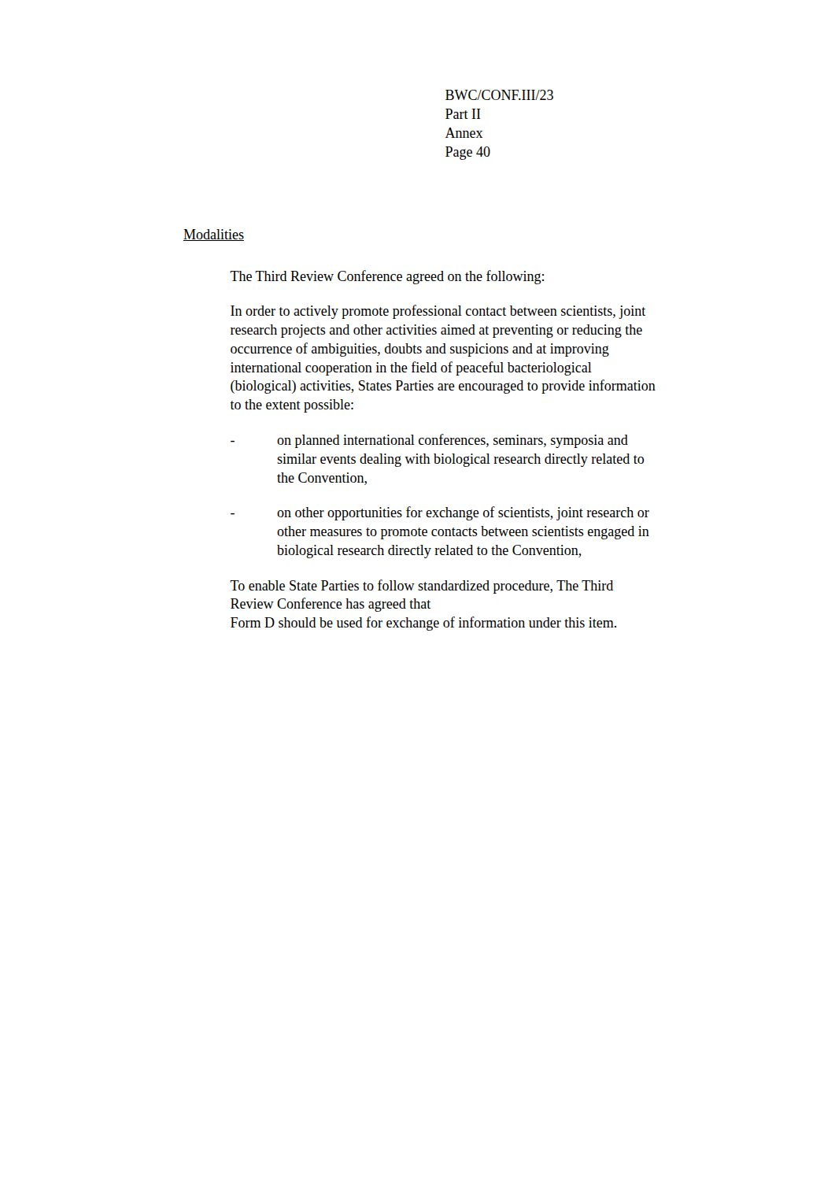BWC/CONF.III/23
Part II
Annex
Page 40
Modalities
The Third Review Conference agreed on the following:
In order to actively promote professional contact between scientists, joint research projects and other activities aimed at preventing or reducing the occurrence of ambiguities, doubts and suspicions and at improving international cooperation in the field of peaceful bacteriological (biological) activities, States Parties are encouraged to provide information to the extent possible:
-
on planned international conferences, seminars, symposia and similar events dealing with biological research directly related to the Convention,
-
on other opportunities for exchange of scientists, joint research or other measures to promote contacts between scientists engaged in biological research directly related to the Convention,
To enable State Parties to follow standardized procedure, The Third Review Conference has agreed that
Form D should be used for exchange of information under this item.